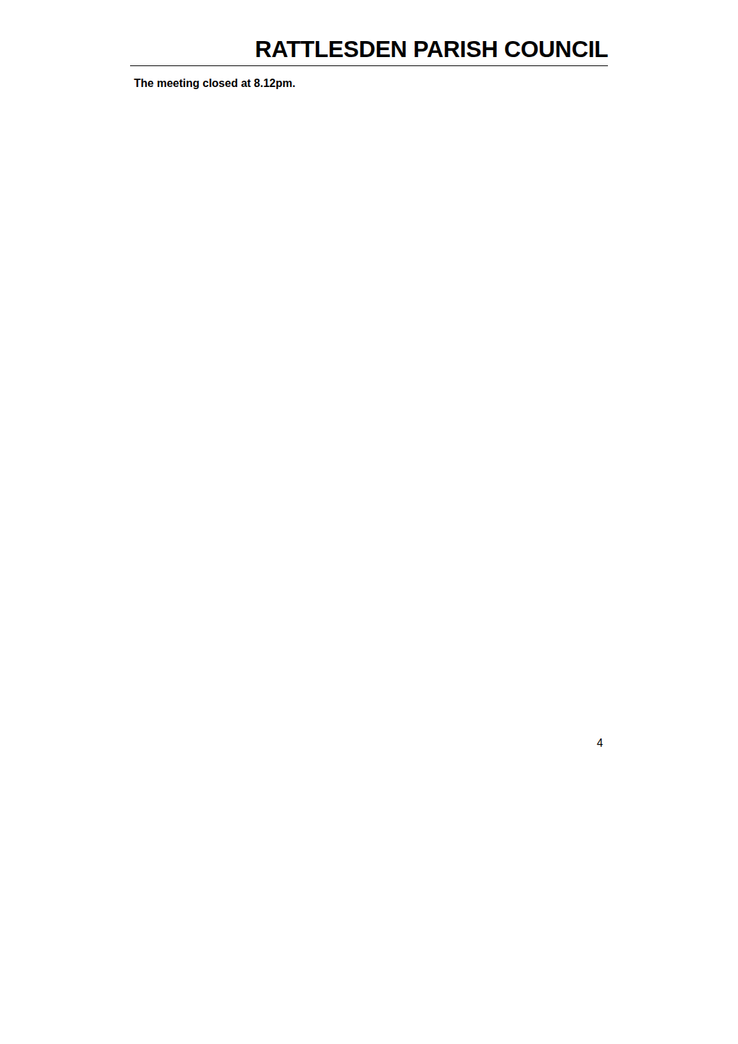Rattlesden Parish Council
The meeting closed at 8.12pm.
4